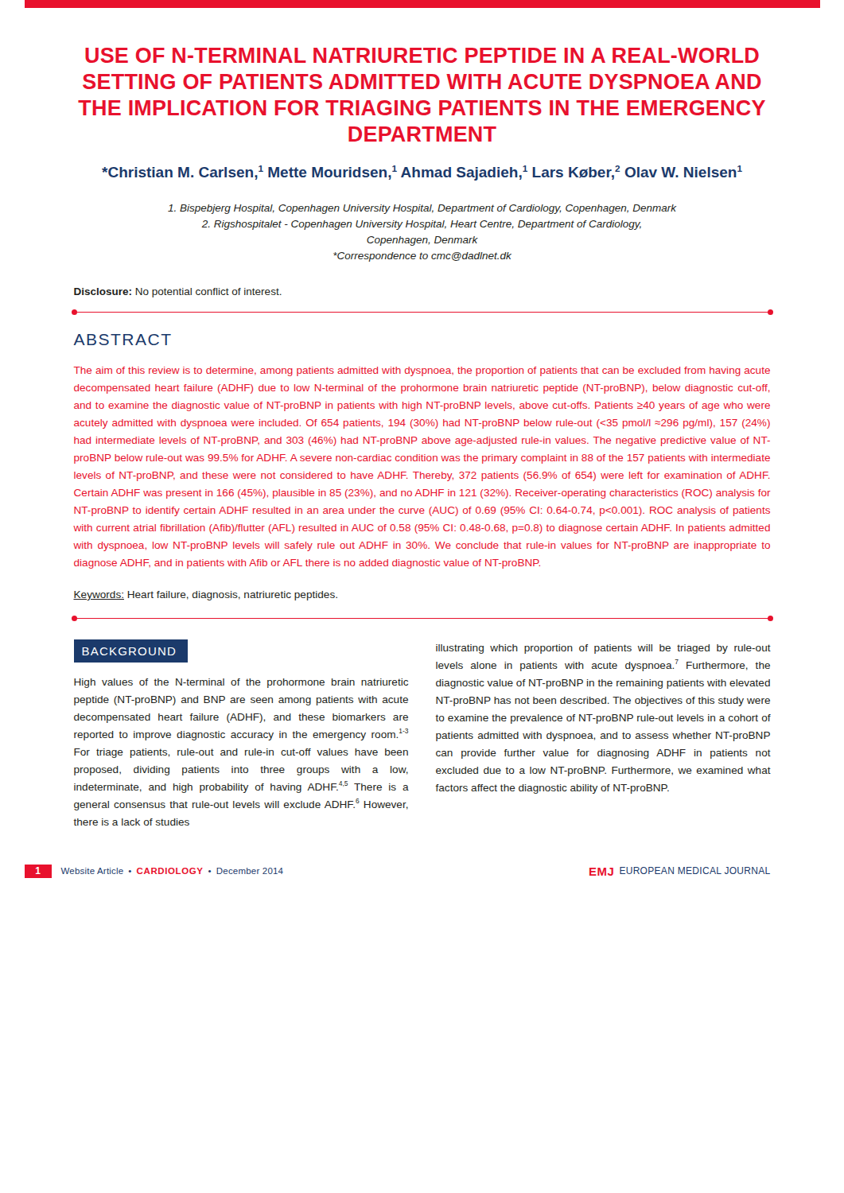Use of N-Terminal Natriuretic Peptide in a Real-World Setting of Patients Admitted with Acute Dyspnoea and the Implication for Triaging Patients in the Emergency Department
*Christian M. Carlsen,1 Mette Mouridsen,1 Ahmad Sajadieh,1 Lars Køber,2 Olav W. Nielsen1
1. Bispebjerg Hospital, Copenhagen University Hospital, Department of Cardiology, Copenhagen, Denmark
2. Rigshospitalet - Copenhagen University Hospital, Heart Centre, Department of Cardiology,
Copenhagen, Denmark
*Correspondence to cmc@dadlnet.dk
Disclosure: No potential conflict of interest.
Abstract
The aim of this review is to determine, among patients admitted with dyspnoea, the proportion of patients that can be excluded from having acute decompensated heart failure (ADHF) due to low N-terminal of the prohormone brain natriuretic peptide (NT-proBNP), below diagnostic cut-off, and to examine the diagnostic value of NT-proBNP in patients with high NT-proBNP levels, above cut-offs. Patients ≥40 years of age who were acutely admitted with dyspnoea were included. Of 654 patients, 194 (30%) had NT-proBNP below rule-out (<35 pmol/l ≈296 pg/ml), 157 (24%) had intermediate levels of NT-proBNP, and 303 (46%) had NT-proBNP above age-adjusted rule-in values. The negative predictive value of NT-proBNP below rule-out was 99.5% for ADHF. A severe non-cardiac condition was the primary complaint in 88 of the 157 patients with intermediate levels of NT-proBNP, and these were not considered to have ADHF. Thereby, 372 patients (56.9% of 654) were left for examination of ADHF. Certain ADHF was present in 166 (45%), plausible in 85 (23%), and no ADHF in 121 (32%). Receiver-operating characteristics (ROC) analysis for NT-proBNP to identify certain ADHF resulted in an area under the curve (AUC) of 0.69 (95% CI: 0.64-0.74, p<0.001). ROC analysis of patients with current atrial fibrillation (Afib)/flutter (AFL) resulted in AUC of 0.58 (95% CI: 0.48-0.68, p=0.8) to diagnose certain ADHF. In patients admitted with dyspnoea, low NT-proBNP levels will safely rule out ADHF in 30%. We conclude that rule-in values for NT-proBNP are inappropriate to diagnose ADHF, and in patients with Afib or AFL there is no added diagnostic value of NT-proBNP.
Keywords: Heart failure, diagnosis, natriuretic peptides.
Background
High values of the N-terminal of the prohormone brain natriuretic peptide (NT-proBNP) and BNP are seen among patients with acute decompensated heart failure (ADHF), and these biomarkers are reported to improve diagnostic accuracy in the emergency room.1-3 For triage patients, rule-out and rule-in cut-off values have been proposed, dividing patients into three groups with a low, indeterminate, and high probability of having ADHF.4,5 There is a general consensus that rule-out levels will exclude ADHF.6 However, there is a lack of studies
illustrating which proportion of patients will be triaged by rule-out levels alone in patients with acute dyspnoea.7 Furthermore, the diagnostic value of NT-proBNP in the remaining patients with elevated NT-proBNP has not been described. The objectives of this study were to examine the prevalence of NT-proBNP rule-out levels in a cohort of patients admitted with dyspnoea, and to assess whether NT-proBNP can provide further value for diagnosing ADHF in patients not excluded due to a low NT-proBNP. Furthermore, we examined what factors affect the diagnostic ability of NT-proBNP.
1
Website Article • CARDIOLOGY • December 2014
EMJ EUROPEAN MEDICAL JOURNAL